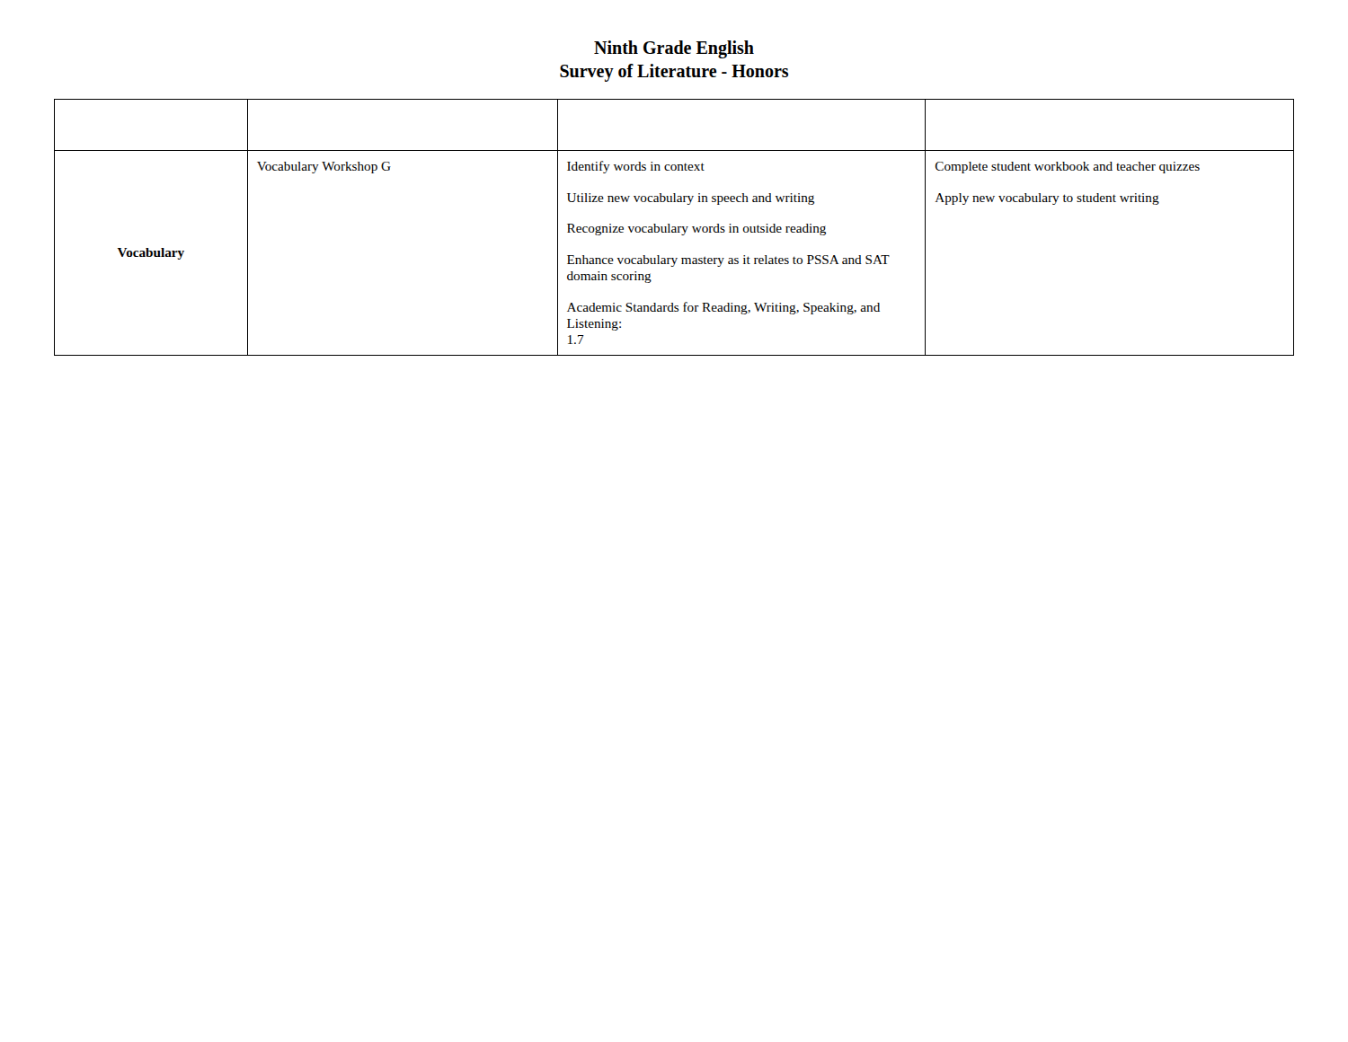Ninth Grade EnglishSurvey of Literature - Honors
| Vocabulary | Vocabulary Workshop G | Identify words in context Utilize new vocabulary in speech and writing Recognize vocabulary words in outside reading Enhance vocabulary mastery as it relates to PSSA and SAT domain scoring Academic Standards for Reading, Writing, Speaking, and Listening: 1.7 | Complete student workbook and teacher quizzes Apply new vocabulary to student writing |